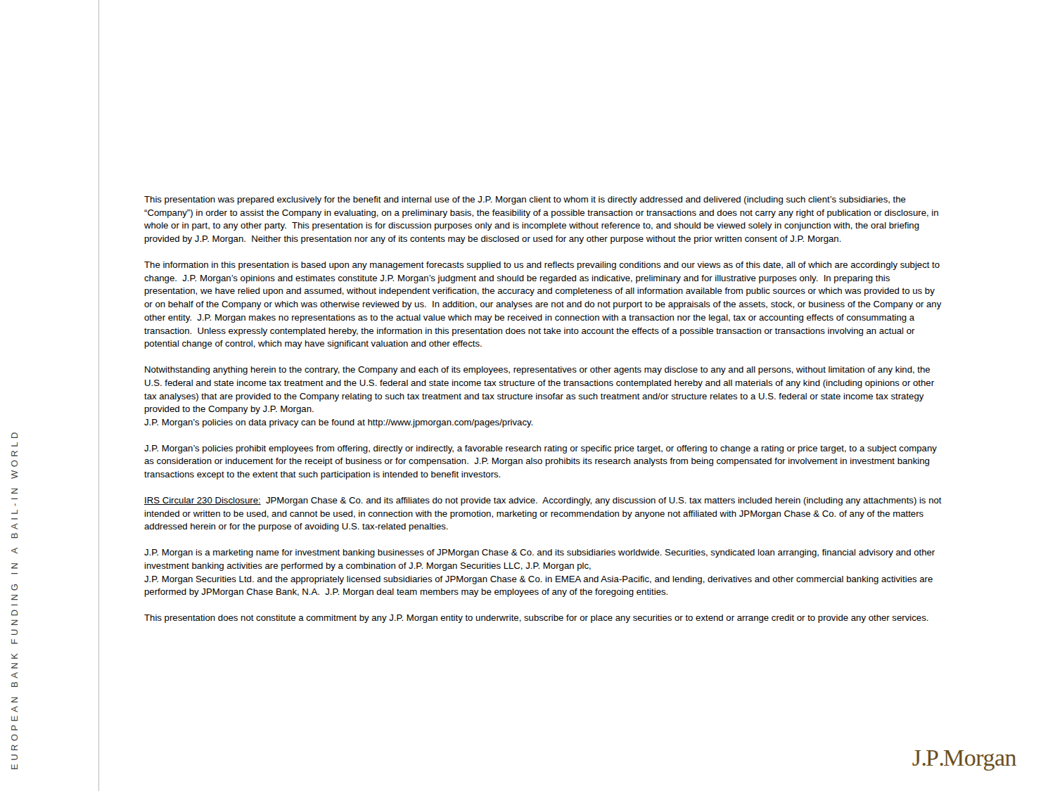EUROPEAN BANK FUNDING IN A BAIL-IN WORLD
This presentation was prepared exclusively for the benefit and internal use of the J.P. Morgan client to whom it is directly addressed and delivered (including such client’s subsidiaries, the “Company”) in order to assist the Company in evaluating, on a preliminary basis, the feasibility of a possible transaction or transactions and does not carry any right of publication or disclosure, in whole or in part, to any other party. This presentation is for discussion purposes only and is incomplete without reference to, and should be viewed solely in conjunction with, the oral briefing provided by J.P. Morgan. Neither this presentation nor any of its contents may be disclosed or used for any other purpose without the prior written consent of J.P. Morgan.
The information in this presentation is based upon any management forecasts supplied to us and reflects prevailing conditions and our views as of this date, all of which are accordingly subject to change. J.P. Morgan’s opinions and estimates constitute J.P. Morgan’s judgment and should be regarded as indicative, preliminary and for illustrative purposes only. In preparing this presentation, we have relied upon and assumed, without independent verification, the accuracy and completeness of all information available from public sources or which was provided to us by or on behalf of the Company or which was otherwise reviewed by us. In addition, our analyses are not and do not purport to be appraisals of the assets, stock, or business of the Company or any other entity. J.P. Morgan makes no representations as to the actual value which may be received in connection with a transaction nor the legal, tax or accounting effects of consummating a transaction. Unless expressly contemplated hereby, the information in this presentation does not take into account the effects of a possible transaction or transactions involving an actual or potential change of control, which may have significant valuation and other effects.
Notwithstanding anything herein to the contrary, the Company and each of its employees, representatives or other agents may disclose to any and all persons, without limitation of any kind, the U.S. federal and state income tax treatment and the U.S. federal and state income tax structure of the transactions contemplated hereby and all materials of any kind (including opinions or other tax analyses) that are provided to the Company relating to such tax treatment and tax structure insofar as such treatment and/or structure relates to a U.S. federal or state income tax strategy provided to the Company by J.P. Morgan.
J.P. Morgan's policies on data privacy can be found at http://www.jpmorgan.com/pages/privacy.
J.P. Morgan’s policies prohibit employees from offering, directly or indirectly, a favorable research rating or specific price target, or offering to change a rating or price target, to a subject company as consideration or inducement for the receipt of business or for compensation. J.P. Morgan also prohibits its research analysts from being compensated for involvement in investment banking transactions except to the extent that such participation is intended to benefit investors.
IRS Circular 230 Disclosure: JPMorgan Chase & Co. and its affiliates do not provide tax advice. Accordingly, any discussion of U.S. tax matters included herein (including any attachments) is not intended or written to be used, and cannot be used, in connection with the promotion, marketing or recommendation by anyone not affiliated with JPMorgan Chase & Co. of any of the matters addressed herein or for the purpose of avoiding U.S. tax-related penalties.
J.P. Morgan is a marketing name for investment banking businesses of JPMorgan Chase & Co. and its subsidiaries worldwide. Securities, syndicated loan arranging, financial advisory and other investment banking activities are performed by a combination of J.P. Morgan Securities LLC, J.P. Morgan plc,
J.P. Morgan Securities Ltd. and the appropriately licensed subsidiaries of JPMorgan Chase & Co. in EMEA and Asia-Pacific, and lending, derivatives and other commercial banking activities are performed by JPMorgan Chase Bank, N.A. J.P. Morgan deal team members may be employees of any of the foregoing entities.
This presentation does not constitute a commitment by any J.P. Morgan entity to underwrite, subscribe for or place any securities or to extend or arrange credit or to provide any other services.
J. P. Morgan